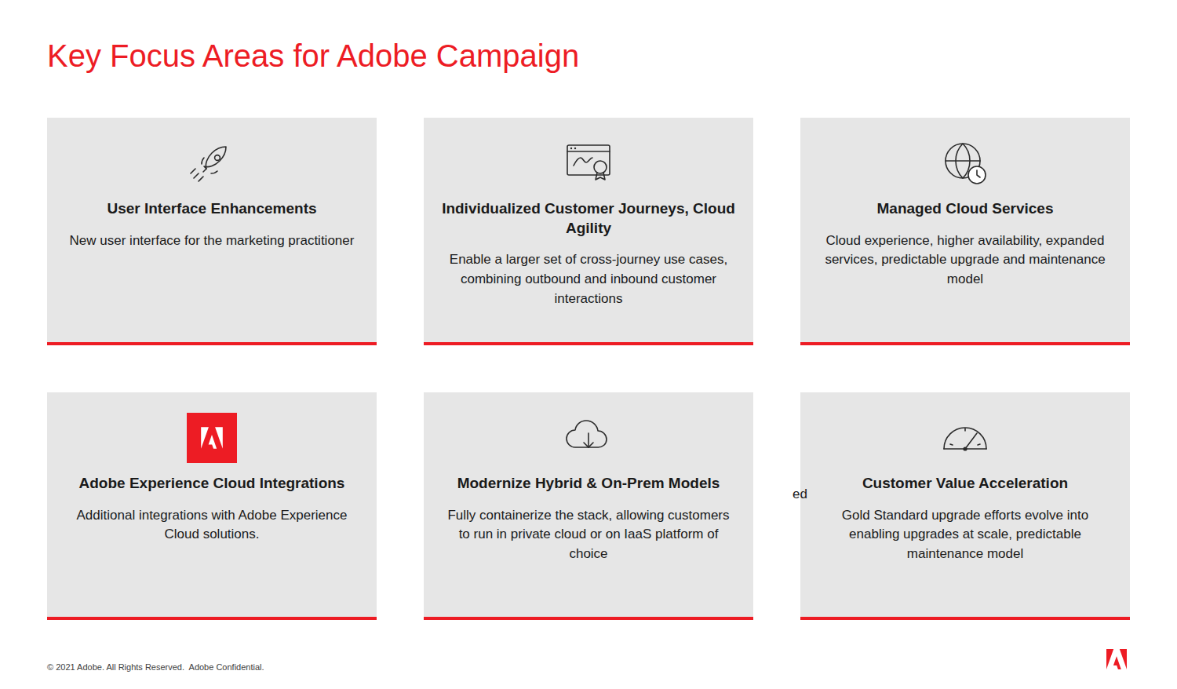Key Focus Areas for Adobe Campaign
User Interface Enhancements
New user interface for the marketing practitioner
Individualized Customer Journeys, Cloud Agility
Enable a larger set of cross-journey use cases, combining outbound and inbound customer interactions
Managed Cloud Services
Cloud experience, higher availability, expanded services, predictable upgrade and maintenance model
Adobe Experience Cloud Integrations
Additional integrations with Adobe Experience Cloud solutions.
Modernize Hybrid & On-Prem Models
Fully containerize the stack, allowing customers to run in private cloud or on IaaS platform of choice
Customer Value Acceleration
Gold Standard upgrade efforts evolve into enabling upgrades at scale, predictable maintenance model
ed
© 2021 Adobe. All Rights Reserved. Adobe Confidential.